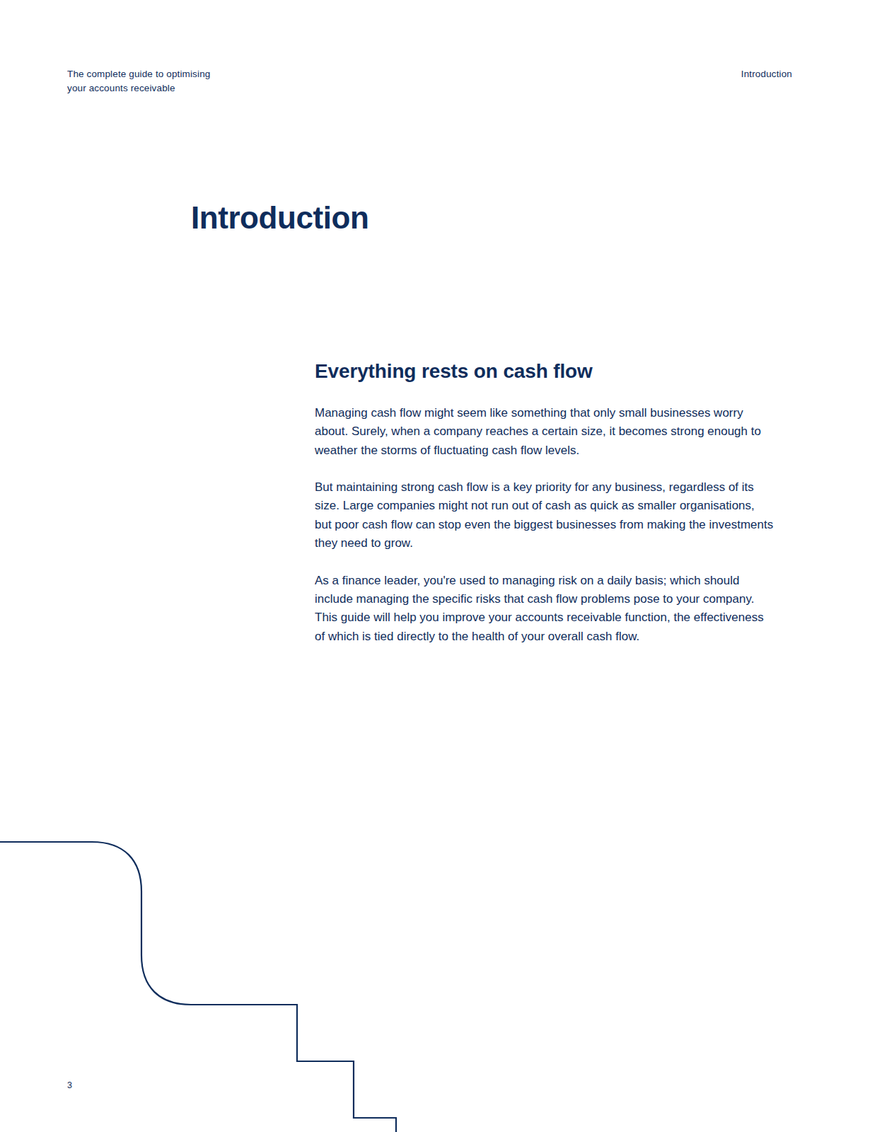The complete guide to optimising
your accounts receivable
Introduction
Introduction
Everything rests on cash flow
Managing cash flow might seem like something that only small businesses worry about. Surely, when a company reaches a certain size, it becomes strong enough to weather the storms of fluctuating cash flow levels.
But maintaining strong cash flow is a key priority for any business, regardless of its size. Large companies might not run out of cash as quick as smaller organisations, but poor cash flow can stop even the biggest businesses from making the investments they need to grow.
As a finance leader, you're used to managing risk on a daily basis; which should include managing the specific risks that cash flow problems pose to your company. This guide will help you improve your accounts receivable function, the effectiveness of which is tied directly to the health of your overall cash flow.
3